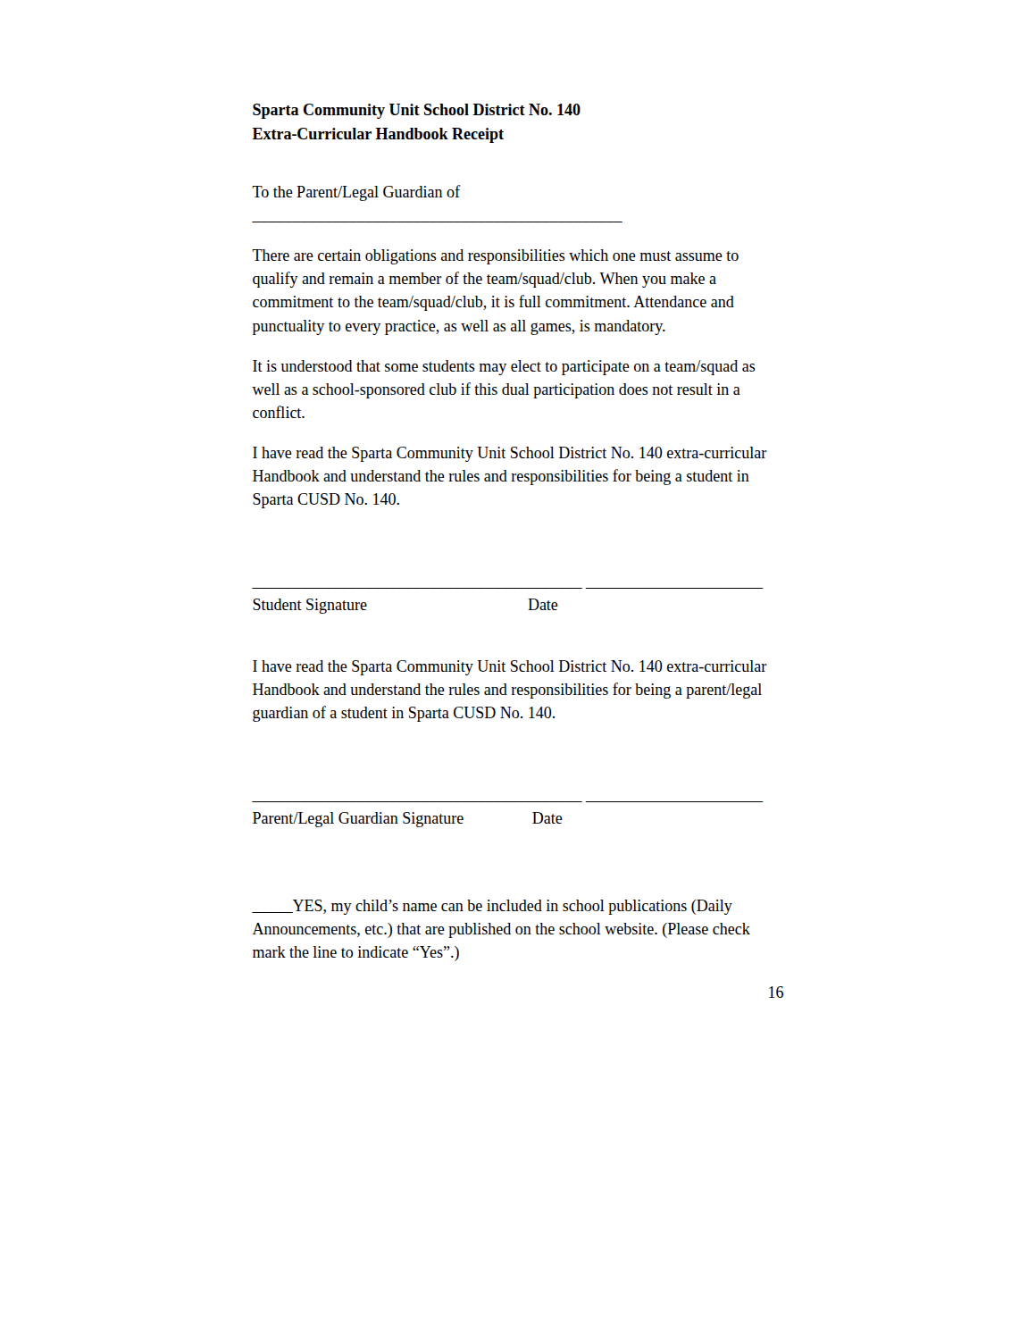Sparta Community Unit School District No. 140
Extra-Curricular Handbook Receipt
To the Parent/Legal Guardian of ______________________________________________
There are certain obligations and responsibilities which one must assume to qualify and remain a member of the team/squad/club. When you make a commitment to the team/squad/club, it is full commitment. Attendance and punctuality to every practice, as well as all games, is mandatory.
It is understood that some students may elect to participate on a team/squad as well as a school-sponsored club if this dual participation does not result in a conflict.
I have read the Sparta Community Unit School District No. 140 extra-curricular Handbook and understand the rules and responsibilities for being a student in Sparta CUSD No. 140.
_________________________________________ ______________________
Student Signature Date
I have read the Sparta Community Unit School District No. 140 extra-curricular Handbook and understand the rules and responsibilities for being a parent/legal guardian of a student in Sparta CUSD No. 140.
_________________________________________ ______________________
Parent/Legal Guardian Signature Date
_____YES, my child’s name can be included in school publications (Daily Announcements, etc.) that are published on the school website. (Please check mark the line to indicate “Yes”.)
16